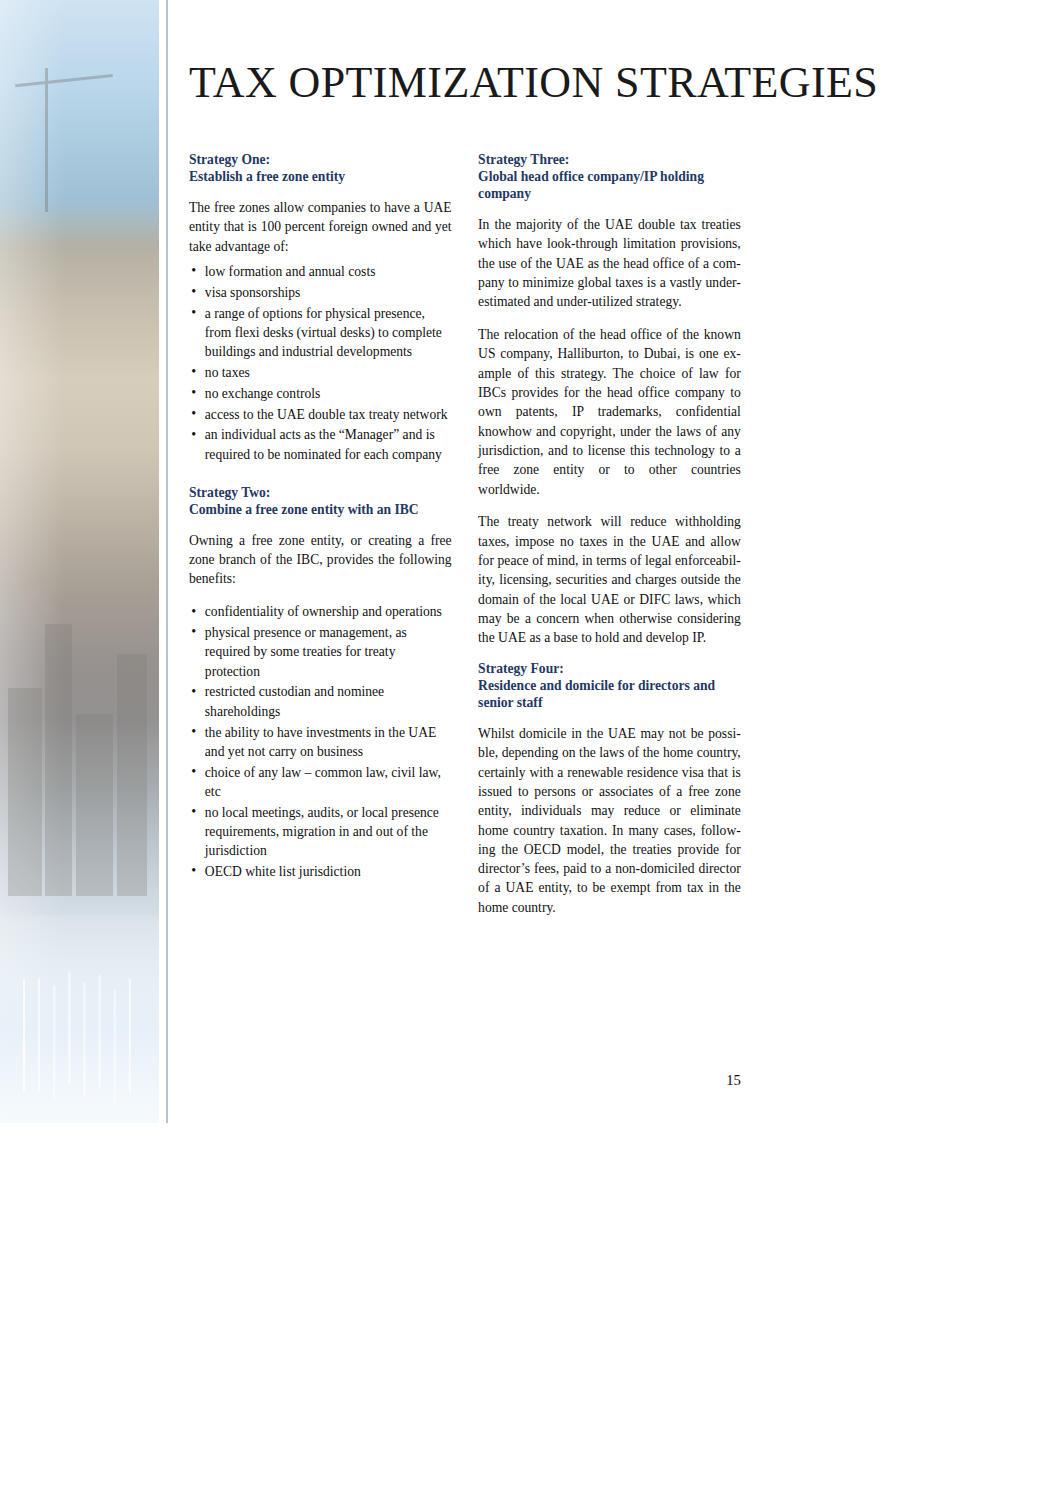TAX OPTIMIZATION STRATEGIES
Strategy One:
Establish a free zone entity
The free zones allow companies to have a UAE entity that is 100 percent foreign owned and yet take advantage of:
low formation and annual costs
visa sponsorships
a range of options for physical presence, from flexi desks (virtual desks) to complete buildings and industrial developments
no taxes
no exchange controls
access to the UAE double tax treaty network
an individual acts as the “Manager” and is required to be nominated for each company
Strategy Two:
Combine a free zone entity with an IBC
Owning a free zone entity, or creating a free zone branch of the IBC, provides the following benefits:
confidentiality of ownership and operations
physical presence or management, as required by some treaties for treaty protection
restricted custodian and nominee shareholdings
the ability to have investments in the UAE and yet not carry on business
choice of any law – common law, civil law, etc
no local meetings, audits, or local presence requirements, migration in and out of the jurisdiction
OECD white list jurisdiction
Strategy Three:
Global head office company/IP holding company
In the majority of the UAE double tax treaties which have look-through limitation provisions, the use of the UAE as the head office of a company to minimize global taxes is a vastly under-estimated and under-utilized strategy.
The relocation of the head office of the known US company, Halliburton, to Dubai, is one example of this strategy. The choice of law for IBCs provides for the head office company to own patents, IP trademarks, confidential knowhow and copyright, under the laws of any jurisdiction, and to license this technology to a free zone entity or to other countries worldwide.
The treaty network will reduce withholding taxes, impose no taxes in the UAE and allow for peace of mind, in terms of legal enforceability, licensing, securities and charges outside the domain of the local UAE or DIFC laws, which may be a concern when otherwise considering the UAE as a base to hold and develop IP.
Strategy Four:
Residence and domicile for directors and senior staff
Whilst domicile in the UAE may not be possible, depending on the laws of the home country, certainly with a renewable residence visa that is issued to persons or associates of a free zone entity, individuals may reduce or eliminate home country taxation. In many cases, following the OECD model, the treaties provide for director’s fees, paid to a non-domiciled director of a UAE entity, to be exempt from tax in the home country.
15